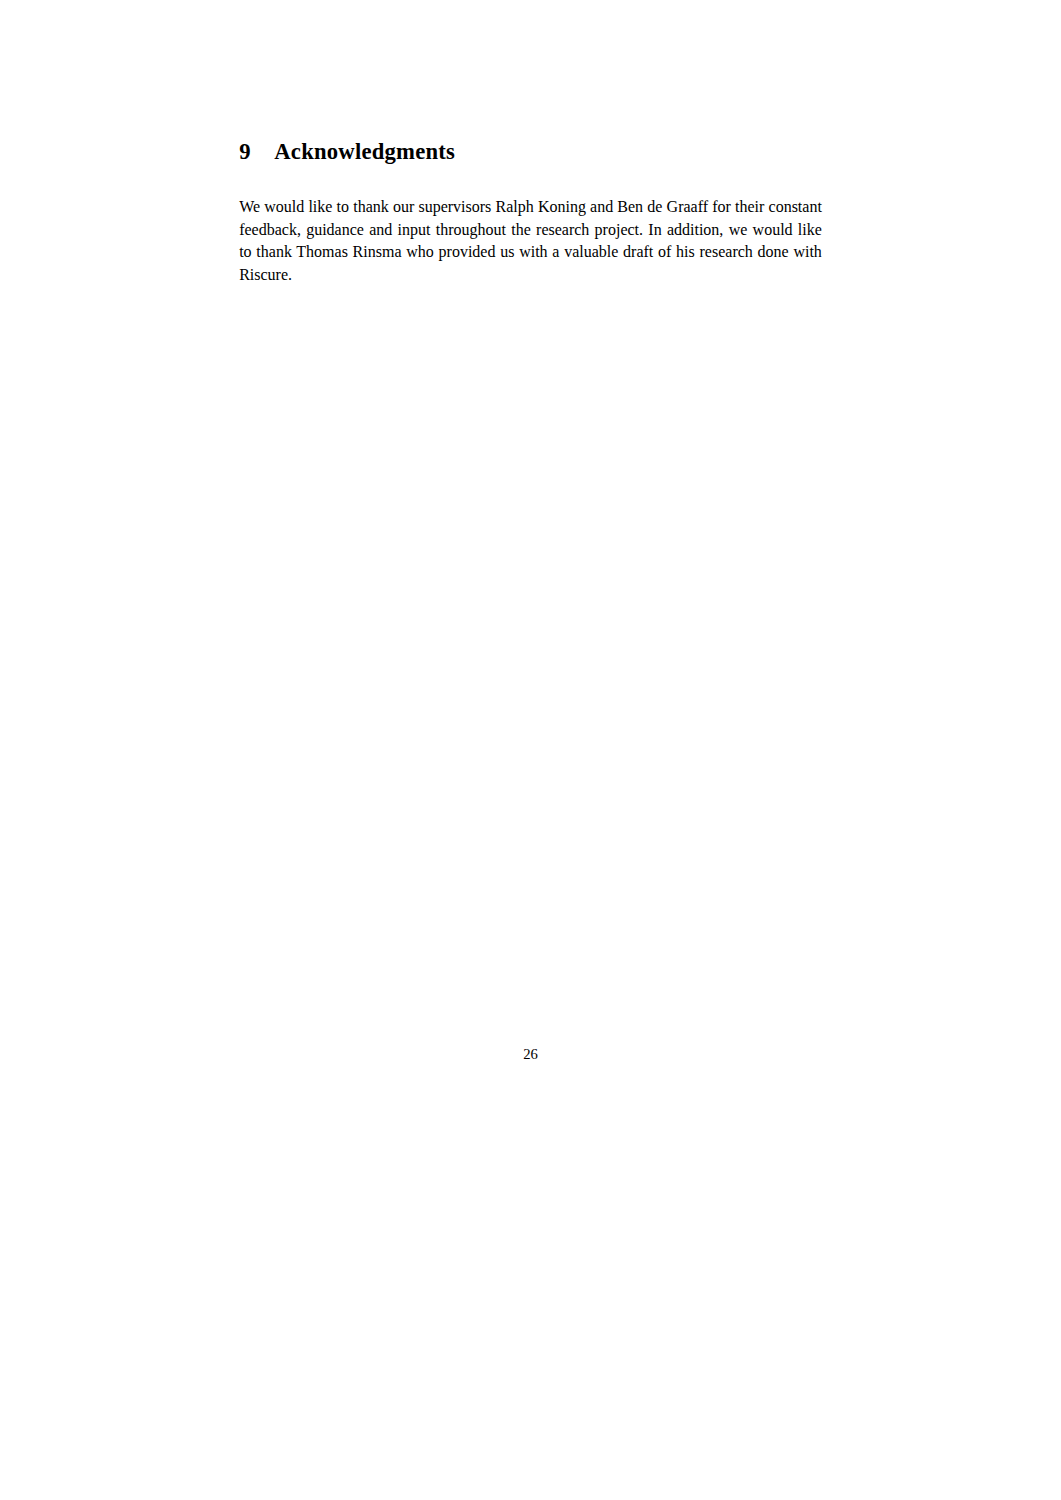9 Acknowledgments
We would like to thank our supervisors Ralph Koning and Ben de Graaff for their constant feedback, guidance and input throughout the research project. In addition, we would like to thank Thomas Rinsma who provided us with a valuable draft of his research done with Riscure.
26